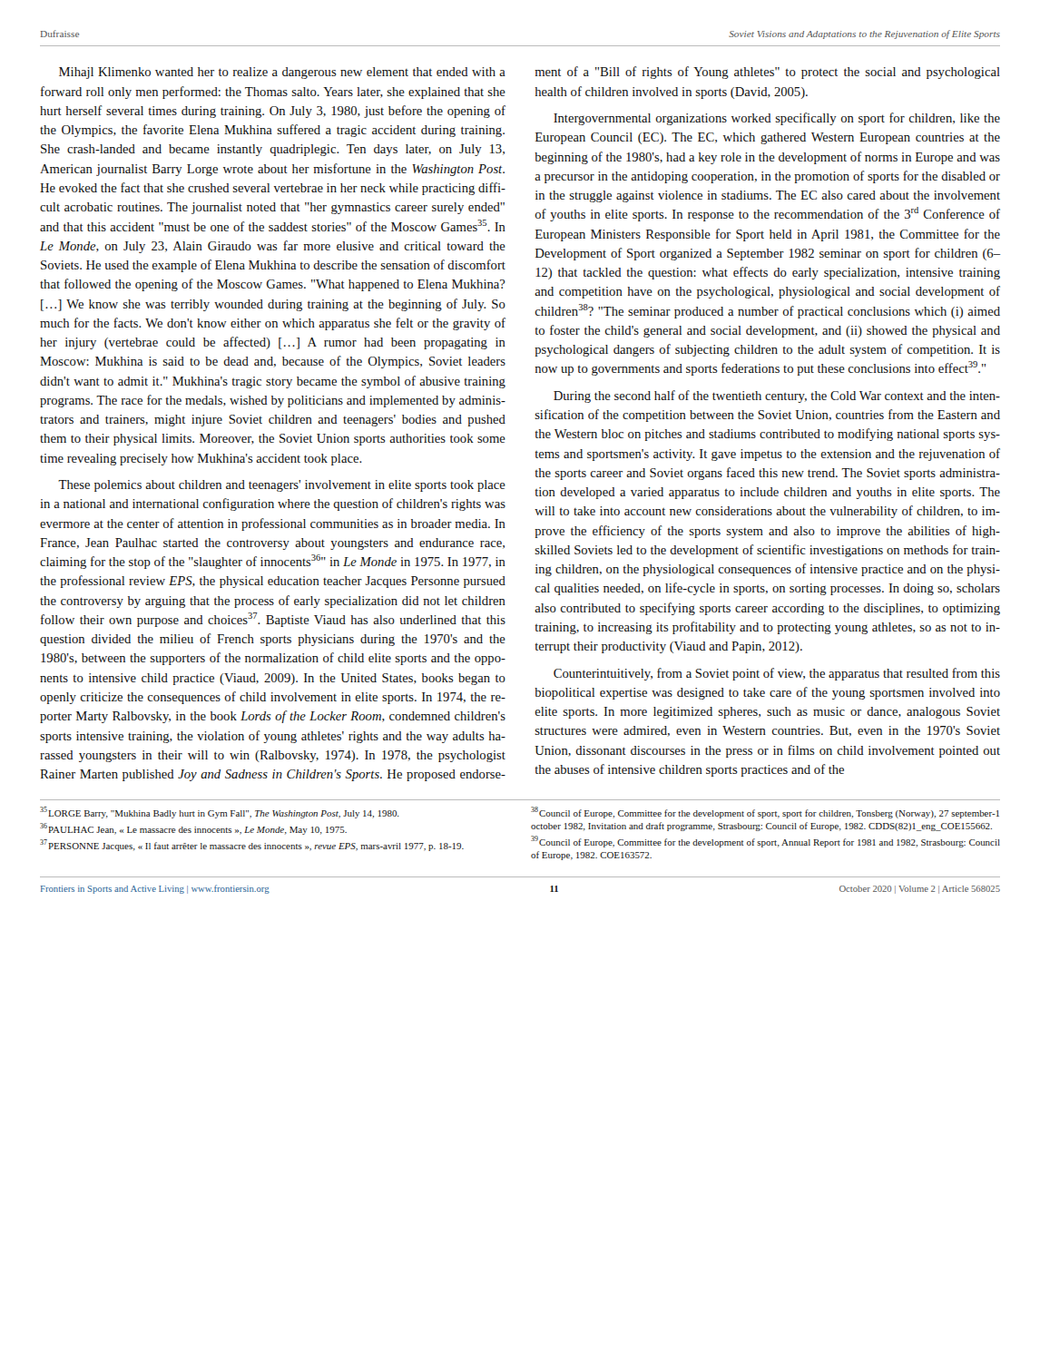Dufraisse Soviet Visions and Adaptations to the Rejuvenation of Elite Sports
Mihajl Klimenko wanted her to realize a dangerous new element that ended with a forward roll only men performed: the Thomas salto. Years later, she explained that she hurt herself several times during training. On July 3, 1980, just before the opening of the Olympics, the favorite Elena Mukhina suffered a tragic accident during training. She crash-landed and became instantly quadriplegic. Ten days later, on July 13, American journalist Barry Lorge wrote about her misfortune in the Washington Post. He evoked the fact that she crushed several vertebrae in her neck while practicing difficult acrobatic routines. The journalist noted that "her gymnastics career surely ended" and that this accident "must be one of the saddest stories" of the Moscow Games35. In Le Monde, on July 23, Alain Giraudo was far more elusive and critical toward the Soviets. He used the example of Elena Mukhina to describe the sensation of discomfort that followed the opening of the Moscow Games. "What happened to Elena Mukhina? […] We know she was terribly wounded during training at the beginning of July. So much for the facts. We don't know either on which apparatus she felt or the gravity of her injury (vertebrae could be affected) […] A rumor had been propagating in Moscow: Mukhina is said to be dead and, because of the Olympics, Soviet leaders didn't want to admit it." Mukhina's tragic story became the symbol of abusive training programs. The race for the medals, wished by politicians and implemented by administrators and trainers, might injure Soviet children and teenagers' bodies and pushed them to their physical limits. Moreover, the Soviet Union sports authorities took some time revealing precisely how Mukhina's accident took place.
These polemics about children and teenagers' involvement in elite sports took place in a national and international configuration where the question of children's rights was evermore at the center of attention in professional communities as in broader media. In France, Jean Paulhac started the controversy about youngsters and endurance race, claiming for the stop of the "slaughter of innocents36" in Le Monde in 1975. In 1977, in the professional review EPS, the physical education teacher Jacques Personne pursued the controversy by arguing that the process of early specialization did not let children follow their own purpose and choices37. Baptiste Viaud has also underlined that this question divided the milieu of French sports physicians during the 1970's and the 1980's, between the supporters of the normalization of child elite sports and the opponents to intensive child practice (Viaud, 2009). In the United States, books began to openly criticize the consequences of child involvement in elite sports. In 1974, the reporter Marty Ralbovsky, in the book Lords of the Locker Room, condemned children's sports intensive training, the violation of young athletes' rights and the way adults harassed youngsters in their will to win (Ralbovsky, 1974). In 1978, the psychologist Rainer Marten published Joy and Sadness in Children's Sports. He proposed endorsement of a "Bill of rights of Young athletes" to protect the social and psychological health of children involved in sports (David, 2005).
Intergovernmental organizations worked specifically on sport for children, like the European Council (EC). The EC, which gathered Western European countries at the beginning of the 1980's, had a key role in the development of norms in Europe and was a precursor in the antidoping cooperation, in the promotion of sports for the disabled or in the struggle against violence in stadiums. The EC also cared about the involvement of youths in elite sports. In response to the recommendation of the 3rd Conference of European Ministers Responsible for Sport held in April 1981, the Committee for the Development of Sport organized a September 1982 seminar on sport for children (6–12) that tackled the question: what effects do early specialization, intensive training and competition have on the psychological, physiological and social development of children38? "The seminar produced a number of practical conclusions which (i) aimed to foster the child's general and social development, and (ii) showed the physical and psychological dangers of subjecting children to the adult system of competition. It is now up to governments and sports federations to put these conclusions into effect39."
During the second half of the twentieth century, the Cold War context and the intensification of the competition between the Soviet Union, countries from the Eastern and the Western bloc on pitches and stadiums contributed to modifying national sports systems and sportsmen's activity. It gave impetus to the extension and the rejuvenation of the sports career and Soviet organs faced this new trend. The Soviet sports administration developed a varied apparatus to include children and youths in elite sports. The will to take into account new considerations about the vulnerability of children, to improve the efficiency of the sports system and also to improve the abilities of high-skilled Soviets led to the development of scientific investigations on methods for training children, on the physiological consequences of intensive practice and on the physical qualities needed, on life-cycle in sports, on sorting processes. In doing so, scholars also contributed to specifying sports career according to the disciplines, to optimizing training, to increasing its profitability and to protecting young athletes, so as not to interrupt their productivity (Viaud and Papin, 2012).
Counterintuitively, from a Soviet point of view, the apparatus that resulted from this biopolitical expertise was designed to take care of the young sportsmen involved into elite sports. In more legitimized spheres, such as music or dance, analogous Soviet structures were admired, even in Western countries. But, even in the 1970's Soviet Union, dissonant discourses in the press or in films on child involvement pointed out the abuses of intensive children sports practices and of the
35LORGE Barry, "Mukhina Badly hurt in Gym Fall", The Washington Post, July 14, 1980.
36PAULHAC Jean, « Le massacre des innocents », Le Monde, May 10, 1975.
37PERSONNE Jacques, « Il faut arrêter le massacre des innocents », revue EPS, mars-avril 1977, p. 18-19.
38Council of Europe, Committee for the development of sport, sport for children, Tonsberg (Norway), 27 september-1 october 1982, Invitation and draft programme, Strasbourg: Council of Europe, 1982. CDDS(82)1_eng_COE155662.
39Council of Europe, Committee for the development of sport, Annual Report for 1981 and 1982, Strasbourg: Council of Europe, 1982. COE163572.
Frontiers in Sports and Active Living | www.frontiersin.org 11 October 2020 | Volume 2 | Article 568025